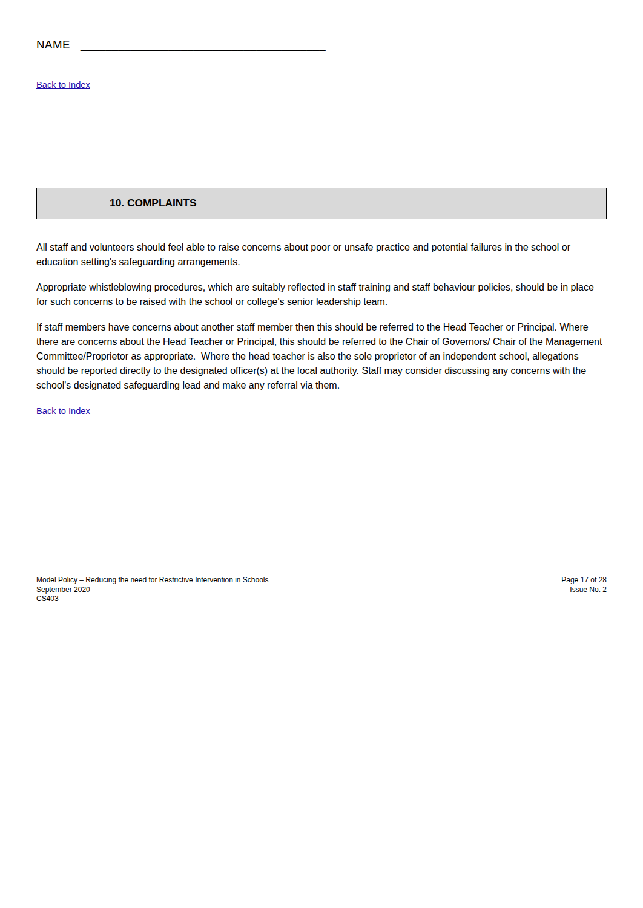NAME _______________________________________
Back to Index
10. COMPLAINTS
All staff and volunteers should feel able to raise concerns about poor or unsafe practice and potential failures in the school or education setting's safeguarding arrangements.
Appropriate whistleblowing procedures, which are suitably reflected in staff training and staff behaviour policies, should be in place for such concerns to be raised with the school or college's senior leadership team.
If staff members have concerns about another staff member then this should be referred to the Head Teacher or Principal. Where there are concerns about the Head Teacher or Principal, this should be referred to the Chair of Governors/ Chair of the Management Committee/Proprietor as appropriate. Where the head teacher is also the sole proprietor of an independent school, allegations should be reported directly to the designated officer(s) at the local authority. Staff may consider discussing any concerns with the school's designated safeguarding lead and make any referral via them.
Back to Index
Model Policy – Reducing the need for Restrictive Intervention in Schools
September 2020
CS403
Page 17 of 28
Issue No. 2